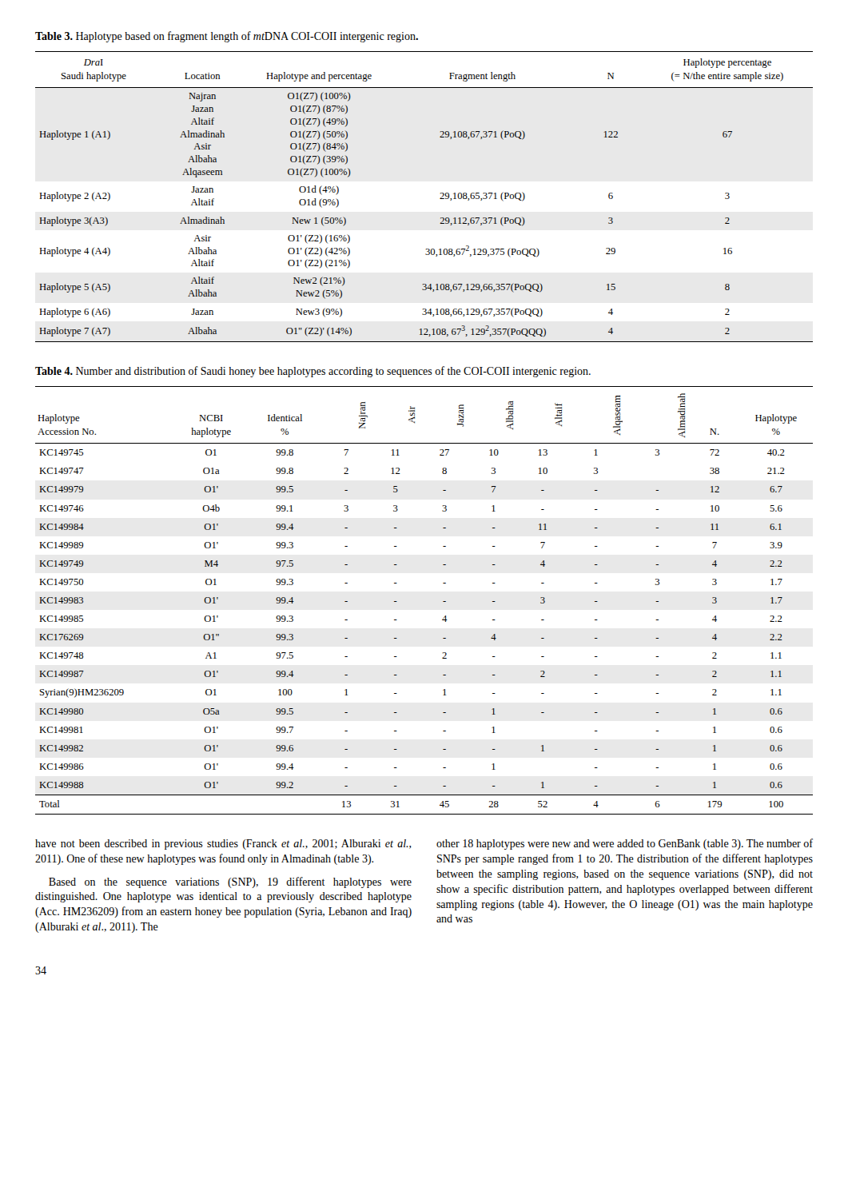Table 3. Haplotype based on fragment length of mt DNA COI-COII intergenic region.
| Dra I Saudi haplotype | Location | Haplotype and percentage | Fragment length | N | Haplotype percentage (= N/the entire sample size) |
| --- | --- | --- | --- | --- | --- |
| Haplotype 1 (A1) | Najran Jazan Altaif Almadinah Asir Albaha Alqaseem | O1(Z7) (100%) O1(Z7) (87%) O1(Z7) (49%) O1(Z7) (50%) O1(Z7) (84%) O1(Z7) (39%) O1(Z7) (100%) | 29,108,67,371 (PoQ) | 122 | 67 |
| Haplotype 2 (A2) | Jazan Altaif | O1d (4%) O1d (9%) | 29,108,65,371 (PoQ) | 6 | 3 |
| Haplotype 3(A3) | Almadinah | New 1 (50%) | 29,112,67,371 (PoQ) | 3 | 2 |
| Haplotype 4 (A4) | Asir Albaha Altaif | O1' (Z2) (16%) O1' (Z2) (42%) O1' (Z2) (21%) | 30,108,67 2 ,129,375 (PoQQ) | 29 | 16 |
| Haplotype 5 (A5) | Altaif Albaha | New2 (21%) New2 (5%) | 34,108,67,129,66,357(PoQQ) | 15 | 8 |
| Haplotype 6 (A6) | Jazan | New3 (9%) | 34,108,66,129,67,357(PoQQ) | 4 | 2 |
| Haplotype 7 (A7) | Albaha | O1'' (Z2)' (14%) | 12,108, 67 3 , 129 2 ,357(PoQQQ) | 4 | 2 |
Table 4. Number and distribution of Saudi honey bee haplotypes according to sequences of the COI-COII intergenic region.
| Haplotype Accession No. | NCBI haplotype | Identical % | Najran | Asir | Jazan | Albaha | Altaif | Alqaseam | Almadinah | N. | Haplotype % |
| --- | --- | --- | --- | --- | --- | --- | --- | --- | --- | --- | --- |
| KC149745 | O1 | 99.8 | 7 | 11 | 27 | 10 | 13 | 1 | 3 | 72 | 40.2 |
| KC149747 | O1a | 99.8 | 2 | 12 | 8 | 3 | 10 | 3 | | 38 | 21.2 |
| KC149979 | O1' | 99.5 | - | 5 | - | 7 | - | - | - | 12 | 6.7 |
| KC149746 | O4b | 99.1 | 3 | 3 | 3 | 1 | - | - | - | 10 | 5.6 |
| KC149984 | O1' | 99.4 | - | - | - | - | 11 | - | - | 11 | 6.1 |
| KC149989 | O1' | 99.3 | - | - | - | - | 7 | - | - | 7 | 3.9 |
| KC149749 | M4 | 97.5 | - | - | - | - | 4 | - | - | 4 | 2.2 |
| KC149750 | O1 | 99.3 | - | - | - | - | - | - | 3 | 3 | 1.7 |
| KC149983 | O1' | 99.4 | - | - | - | - | 3 | - | - | 3 | 1.7 |
| KC149985 | O1' | 99.3 | - | - | 4 | - | - | - | - | 4 | 2.2 |
| KC176269 | O1'' | 99.3 | - | - | - | 4 | - | - | - | 4 | 2.2 |
| KC149748 | A1 | 97.5 | - | - | 2 | - | - | - | - | 2 | 1.1 |
| KC149987 | O1' | 99.4 | - | - | - | - | 2 | - | - | 2 | 1.1 |
| Syrian(9)HM236209 | O1 | 100 | 1 | - | 1 | - | - | - | - | 2 | 1.1 |
| KC149980 | O5a | 99.5 | - | - | - | 1 | - | - | - | 1 | 0.6 |
| KC149981 | O1' | 99.7 | - | - | - | 1 | | - | - | 1 | 0.6 |
| KC149982 | O1' | 99.6 | - | - | - | - | 1 | - | - | 1 | 0.6 |
| KC149986 | O1' | 99.4 | - | - | - | 1 | | - | - | 1 | 0.6 |
| KC149988 | O1' | 99.2 | - | - | - | - | 1 | - | - | 1 | 0.6 |
| Total | | | 13 | 31 | 45 | 28 | 52 | 4 | 6 | 179 | 100 |
have not been described in previous studies (Franck et al., 2001; Alburaki et al., 2011). One of these new haplotypes was found only in Almadinah (table 3).
Based on the sequence variations (SNP), 19 different haplotypes were distinguished. One haplotype was identical to a previously described haplotype (Acc. HM236209) from an eastern honey bee population (Syria, Lebanon and Iraq) (Alburaki et al., 2011). The
other 18 haplotypes were new and were added to GenBank (table 3). The number of SNPs per sample ranged from 1 to 20. The distribution of the different haplotypes between the sampling regions, based on the sequence variations (SNP), did not show a specific distribution pattern, and haplotypes overlapped between different sampling regions (table 4). However, the O lineage (O1) was the main haplotype and was
34